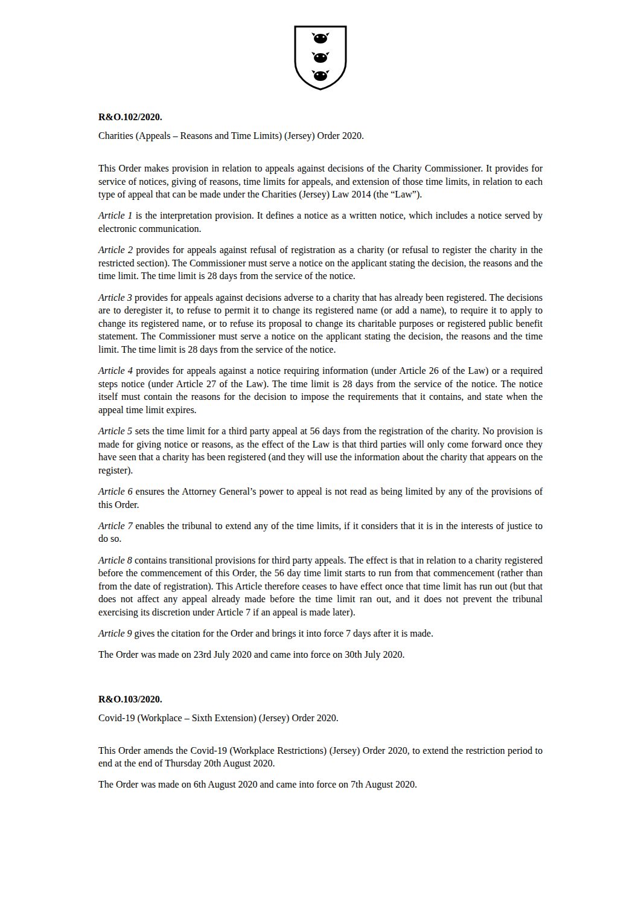R&O.102/2020.
Charities (Appeals – Reasons and Time Limits) (Jersey) Order 2020.
This Order makes provision in relation to appeals against decisions of the Charity Commissioner. It provides for service of notices, giving of reasons, time limits for appeals, and extension of those time limits, in relation to each type of appeal that can be made under the Charities (Jersey) Law 2014 (the “Law”).
Article 1 is the interpretation provision. It defines a notice as a written notice, which includes a notice served by electronic communication.
Article 2 provides for appeals against refusal of registration as a charity (or refusal to register the charity in the restricted section). The Commissioner must serve a notice on the applicant stating the decision, the reasons and the time limit. The time limit is 28 days from the service of the notice.
Article 3 provides for appeals against decisions adverse to a charity that has already been registered. The decisions are to deregister it, to refuse to permit it to change its registered name (or add a name), to require it to apply to change its registered name, or to refuse its proposal to change its charitable purposes or registered public benefit statement. The Commissioner must serve a notice on the applicant stating the decision, the reasons and the time limit. The time limit is 28 days from the service of the notice.
Article 4 provides for appeals against a notice requiring information (under Article 26 of the Law) or a required steps notice (under Article 27 of the Law). The time limit is 28 days from the service of the notice. The notice itself must contain the reasons for the decision to impose the requirements that it contains, and state when the appeal time limit expires.
Article 5 sets the time limit for a third party appeal at 56 days from the registration of the charity. No provision is made for giving notice or reasons, as the effect of the Law is that third parties will only come forward once they have seen that a charity has been registered (and they will use the information about the charity that appears on the register).
Article 6 ensures the Attorney General’s power to appeal is not read as being limited by any of the provisions of this Order.
Article 7 enables the tribunal to extend any of the time limits, if it considers that it is in the interests of justice to do so.
Article 8 contains transitional provisions for third party appeals. The effect is that in relation to a charity registered before the commencement of this Order, the 56 day time limit starts to run from that commencement (rather than from the date of registration). This Article therefore ceases to have effect once that time limit has run out (but that does not affect any appeal already made before the time limit ran out, and it does not prevent the tribunal exercising its discretion under Article 7 if an appeal is made later).
Article 9 gives the citation for the Order and brings it into force 7 days after it is made.
The Order was made on 23rd July 2020 and came into force on 30th July 2020.
R&O.103/2020.
Covid-19 (Workplace – Sixth Extension) (Jersey) Order 2020.
This Order amends the Covid-19 (Workplace Restrictions) (Jersey) Order 2020, to extend the restriction period to end at the end of Thursday 20th August 2020.
The Order was made on 6th August 2020 and came into force on 7th August 2020.